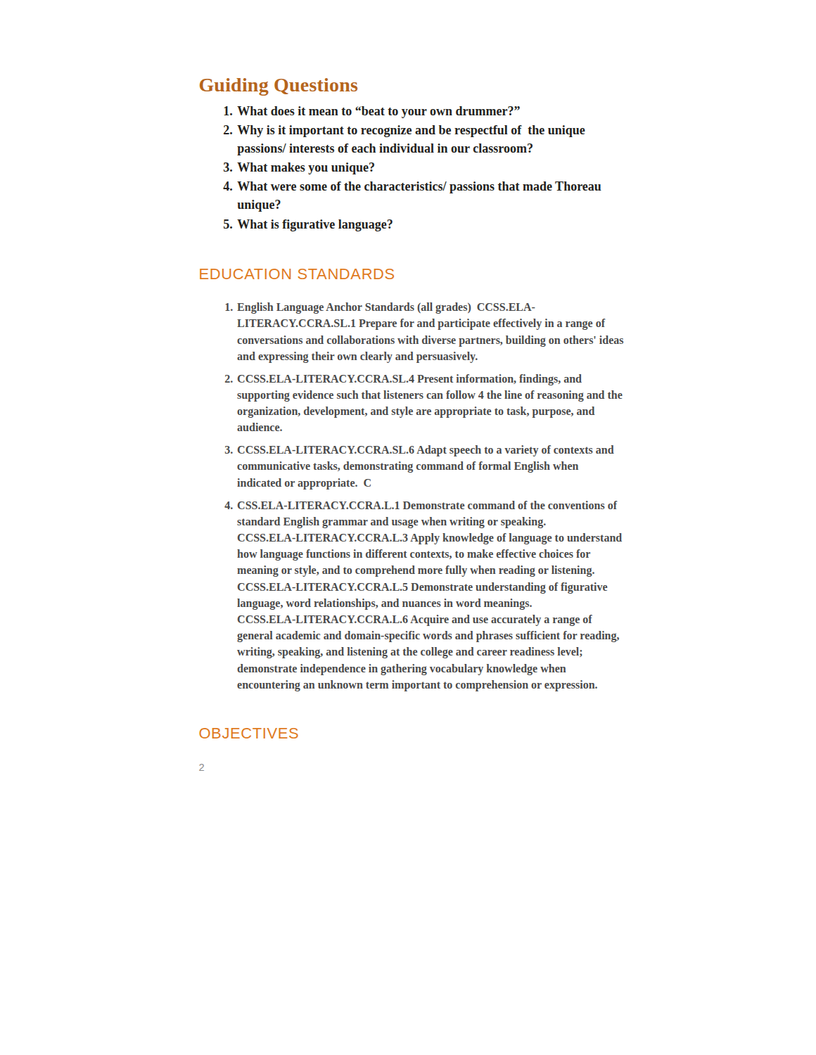Guiding Questions
What does it mean to “beat to your own drummer?”
Why is it important to recognize and be respectful of the unique passions/ interests of each individual in our classroom?
What makes you unique?
What were some of the characteristics/ passions that made Thoreau unique?
What is figurative language?
EDUCATION STANDARDS
English Language Anchor Standards (all grades) CCSS.ELA-LITERACY.CCRA.SL.1 Prepare for and participate effectively in a range of conversations and collaborations with diverse partners, building on others' ideas and expressing their own clearly and persuasively.
CCSS.ELA-LITERACY.CCRA.SL.4 Present information, findings, and supporting evidence such that listeners can follow 4 the line of reasoning and the organization, development, and style are appropriate to task, purpose, and audience.
CCSS.ELA-LITERACY.CCRA.SL.6 Adapt speech to a variety of contexts and communicative tasks, demonstrating command of formal English when indicated or appropriate. C
CSS.ELA-LITERACY.CCRA.L.1 Demonstrate command of the conventions of standard English grammar and usage when writing or speaking.
CCSS.ELA-LITERACY.CCRA.L.3 Apply knowledge of language to understand how language functions in different contexts, to make effective choices for meaning or style, and to comprehend more fully when reading or listening.
CCSS.ELA-LITERACY.CCRA.L.5 Demonstrate understanding of figurative language, word relationships, and nuances in word meanings.
CCSS.ELA-LITERACY.CCRA.L.6 Acquire and use accurately a range of general academic and domain-specific words and phrases sufficient for reading, writing, speaking, and listening at the college and career readiness level; demonstrate independence in gathering vocabulary knowledge when encountering an unknown term important to comprehension or expression.
OBJECTIVES
2